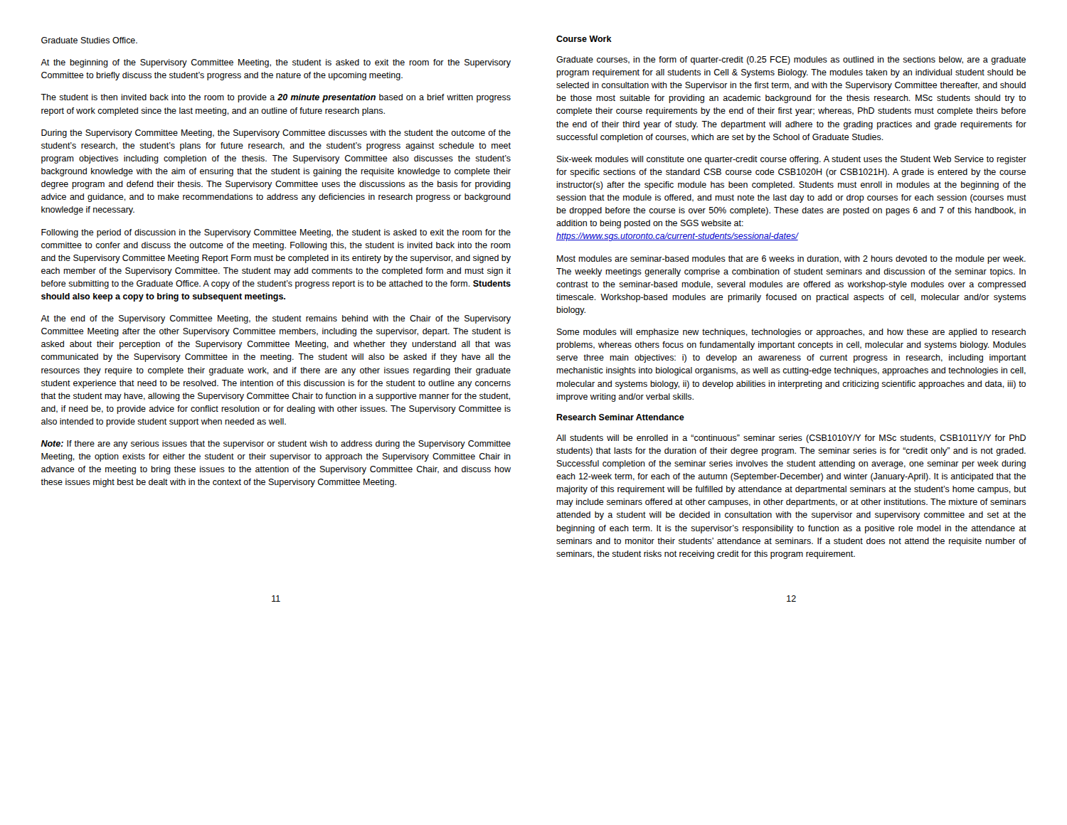Graduate Studies Office.
At the beginning of the Supervisory Committee Meeting, the student is asked to exit the room for the Supervisory Committee to briefly discuss the student’s progress and the nature of the upcoming meeting.
The student is then invited back into the room to provide a 20 minute presentation based on a brief written progress report of work completed since the last meeting, and an outline of future research plans.
During the Supervisory Committee Meeting, the Supervisory Committee discusses with the student the outcome of the student’s research, the student’s plans for future research, and the student’s progress against schedule to meet program objectives including completion of the thesis. The Supervisory Committee also discusses the student’s background knowledge with the aim of ensuring that the student is gaining the requisite knowledge to complete their degree program and defend their thesis. The Supervisory Committee uses the discussions as the basis for providing advice and guidance, and to make recommendations to address any deficiencies in research progress or background knowledge if necessary.
Following the period of discussion in the Supervisory Committee Meeting, the student is asked to exit the room for the committee to confer and discuss the outcome of the meeting. Following this, the student is invited back into the room and the Supervisory Committee Meeting Report Form must be completed in its entirety by the supervisor, and signed by each member of the Supervisory Committee. The student may add comments to the completed form and must sign it before submitting to the Graduate Office. A copy of the student’s progress report is to be attached to the form. Students should also keep a copy to bring to subsequent meetings.
At the end of the Supervisory Committee Meeting, the student remains behind with the Chair of the Supervisory Committee Meeting after the other Supervisory Committee members, including the supervisor, depart. The student is asked about their perception of the Supervisory Committee Meeting, and whether they understand all that was communicated by the Supervisory Committee in the meeting. The student will also be asked if they have all the resources they require to complete their graduate work, and if there are any other issues regarding their graduate student experience that need to be resolved. The intention of this discussion is for the student to outline any concerns that the student may have, allowing the Supervisory Committee Chair to function in a supportive manner for the student, and, if need be, to provide advice for conflict resolution or for dealing with other issues. The Supervisory Committee is also intended to provide student support when needed as well.
Note: If there are any serious issues that the supervisor or student wish to address during the Supervisory Committee Meeting, the option exists for either the student or their supervisor to approach the Supervisory Committee Chair in advance of the meeting to bring these issues to the attention of the Supervisory Committee Chair, and discuss how these issues might best be dealt with in the context of the Supervisory Committee Meeting.
11
Course Work
Graduate courses, in the form of quarter-credit (0.25 FCE) modules as outlined in the sections below, are a graduate program requirement for all students in Cell & Systems Biology. The modules taken by an individual student should be selected in consultation with the Supervisor in the first term, and with the Supervisory Committee thereafter, and should be those most suitable for providing an academic background for the thesis research. MSc students should try to complete their course requirements by the end of their first year; whereas, PhD students must complete theirs before the end of their third year of study. The department will adhere to the grading practices and grade requirements for successful completion of courses, which are set by the School of Graduate Studies.
Six-week modules will constitute one quarter-credit course offering. A student uses the Student Web Service to register for specific sections of the standard CSB course code CSB1020H (or CSB1021H). A grade is entered by the course instructor(s) after the specific module has been completed. Students must enroll in modules at the beginning of the session that the module is offered, and must note the last day to add or drop courses for each session (courses must be dropped before the course is over 50% complete). These dates are posted on pages 6 and 7 of this handbook, in addition to being posted on the SGS website at:
https://www.sgs.utoronto.ca/current-students/sessional-dates/
Most modules are seminar-based modules that are 6 weeks in duration, with 2 hours devoted to the module per week. The weekly meetings generally comprise a combination of student seminars and discussion of the seminar topics. In contrast to the seminar-based module, several modules are offered as workshop-style modules over a compressed timescale. Workshop-based modules are primarily focused on practical aspects of cell, molecular and/or systems biology.
Some modules will emphasize new techniques, technologies or approaches, and how these are applied to research problems, whereas others focus on fundamentally important concepts in cell, molecular and systems biology. Modules serve three main objectives: i) to develop an awareness of current progress in research, including important mechanistic insights into biological organisms, as well as cutting-edge techniques, approaches and technologies in cell, molecular and systems biology, ii) to develop abilities in interpreting and criticizing scientific approaches and data, iii) to improve writing and/or verbal skills.
Research Seminar Attendance
All students will be enrolled in a “continuous” seminar series (CSB1010Y/Y for MSc students, CSB1011Y/Y for PhD students) that lasts for the duration of their degree program. The seminar series is for “credit only” and is not graded. Successful completion of the seminar series involves the student attending on average, one seminar per week during each 12-week term, for each of the autumn (September-December) and winter (January-April). It is anticipated that the majority of this requirement will be fulfilled by attendance at departmental seminars at the student’s home campus, but may include seminars offered at other campuses, in other departments, or at other institutions. The mixture of seminars attended by a student will be decided in consultation with the supervisor and supervisory committee and set at the beginning of each term. It is the supervisor’s responsibility to function as a positive role model in the attendance at seminars and to monitor their students’ attendance at seminars. If a student does not attend the requisite number of seminars, the student risks not receiving credit for this program requirement.
12